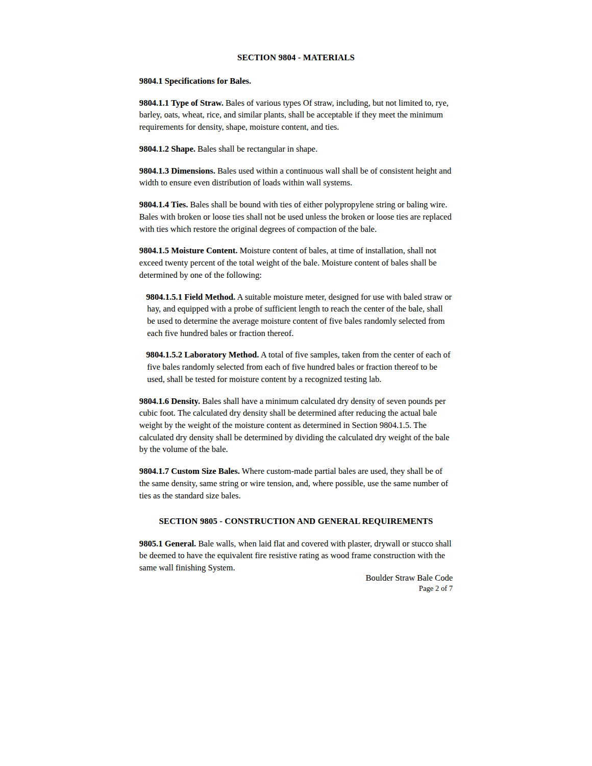SECTION 9804 - MATERIALS
9804.1 Specifications for Bales.
9804.1.1 Type of Straw. Bales of various types Of straw, including, but not limited to, rye, barley, oats, wheat, rice, and similar plants, shall be acceptable if they meet the minimum requirements for density, shape, moisture content, and ties.
9804.1.2 Shape. Bales shall be rectangular in shape.
9804.1.3 Dimensions. Bales used within a continuous wall shall be of consistent height and width to ensure even distribution of loads within wall systems.
9804.1.4 Ties. Bales shall be bound with ties of either polypropylene string or baling wire. Bales with broken or loose ties shall not be used unless the broken or loose ties are replaced with ties which restore the original degrees of compaction of the bale.
9804.1.5 Moisture Content. Moisture content of bales, at time of installation, shall not exceed twenty percent of the total weight of the bale. Moisture content of bales shall be determined by one of the following:
9804.1.5.1 Field Method. A suitable moisture meter, designed for use with baled straw or hay, and equipped with a probe of sufficient length to reach the center of the bale, shall be used to determine the average moisture content of five bales randomly selected from each five hundred bales or fraction thereof.
9804.1.5.2 Laboratory Method. A total of five samples, taken from the center of each of five bales randomly selected from each of five hundred bales or fraction thereof to be used, shall be tested for moisture content by a recognized testing lab.
9804.1.6 Density. Bales shall have a minimum calculated dry density of seven pounds per cubic foot. The calculated dry density shall be determined after reducing the actual bale weight by the weight of the moisture content as determined in Section 9804.1.5. The calculated dry density shall be determined by dividing the calculated dry weight of the bale by the volume of the bale.
9804.1.7 Custom Size Bales. Where custom-made partial bales are used, they shall be of the same density, same string or wire tension, and, where possible, use the same number of ties as the standard size bales.
SECTION 9805 - CONSTRUCTION AND GENERAL REQUIREMENTS
9805.1 General. Bale walls, when laid flat and covered with plaster, drywall or stucco shall be deemed to have the equivalent fire resistive rating as wood frame construction with the same wall finishing System.
Boulder Straw Bale Code Page 2 of 7